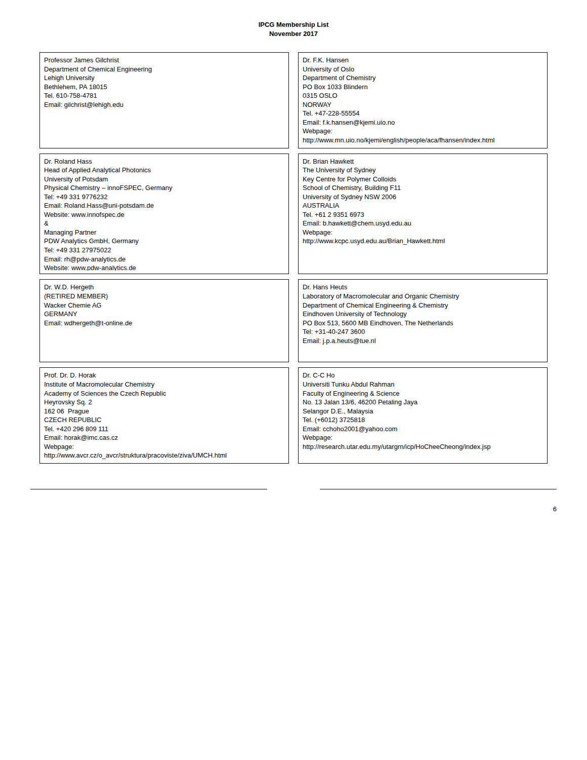IPCG Membership List
November 2017
| Professor James Gilchrist Department of Chemical Engineering Lehigh University Bethlehem, PA 18015 Tel. 610-758-4781 Email: gilchrist@lehigh.edu | Dr. F.K. Hansen University of Oslo Department of Chemistry PO Box 1033 Blindern 0315 OSLO NORWAY Tel. +47-228-55554 Email: f.k.hansen@kjemi.uio.no Webpage: http://www.mn.uio.no/kjemi/english/people/aca/fhansen/index.html |
| Dr. Roland Hass Head of Applied Analytical Photonics University of Potsdam Physical Chemistry – innoFSPEC, Germany Tel: +49 331 9776232 Email: Roland.Hass@uni-potsdam.de Website: www.innofspec.de & Managing Partner PDW Analytics GmbH, Germany Tel: +49 331 27975022 Email: rh@pdw-analytics.de Website: www.pdw-analytics.de | Dr. Brian Hawkett The University of Sydney Key Centre for Polymer Colloids School of Chemistry, Building F11 University of Sydney NSW 2006 AUSTRALIA Tel. +61 2 9351 6973 Email: b.hawkett@chem.usyd.edu.au Webpage: http://www.kcpc.usyd.edu.au/Brian_Hawkett.html |
| Dr. W.D. Hergeth (RETIRED MEMBER) Wacker Chemie AG GERMANY Email: wdhergeth@t-online.de | Dr. Hans Heuts Laboratory of Macromolecular and Organic Chemistry Department of Chemical Engineering & Chemistry Eindhoven University of Technology PO Box 513, 5600 MB Eindhoven, The Netherlands Tel: +31-40-247 3600 Email: j.p.a.heuts@tue.nl |
| Prof. Dr. D. Horak Institute of Macromolecular Chemistry Academy of Sciences the Czech Republic Heyrovsky Sq. 2 162 06 Prague CZECH REPUBLIC Tel. +420 296 809 111 Email: horak@imc.cas.cz Webpage: http://www.avcr.cz/o_avcr/struktura/pracoviste/ziva/UMCH.html | Dr. C-C Ho Universiti Tunku Abdul Rahman Faculty of Engineering & Science No. 13 Jalan 13/6, 46200 Petaling Jaya Selangor D.E., Malaysia Tel. (+6012) 3725818 Email: cchoho2001@yahoo.com Webpage: http://research.utar.edu.my/utargrn/icp/HoCheeCheong/index.jsp |
6